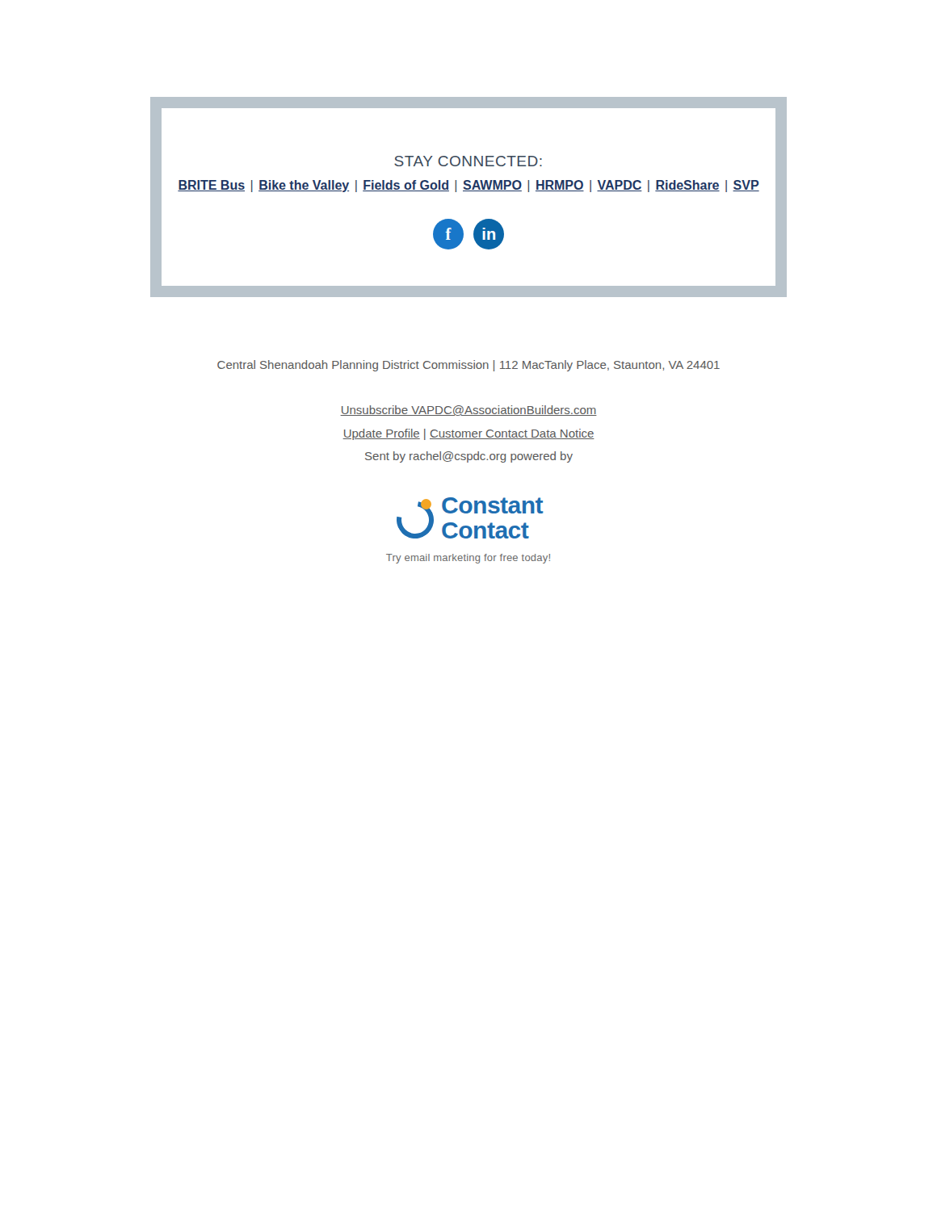STAY CONNECTED:
BRITE Bus | Bike the Valley | Fields of Gold | SAWMPO | HRMPO | VAPDC | RideShare | SVP
f in
Central Shenandoah Planning District Commission | 112 MacTanly Place, Staunton, VA 24401
Unsubscribe VAPDC@AssociationBuilders.com
Update Profile | Customer Contact Data Notice
Sent by rachel@cspdc.org powered by
Constant
Contact
Try email marketing for free today!